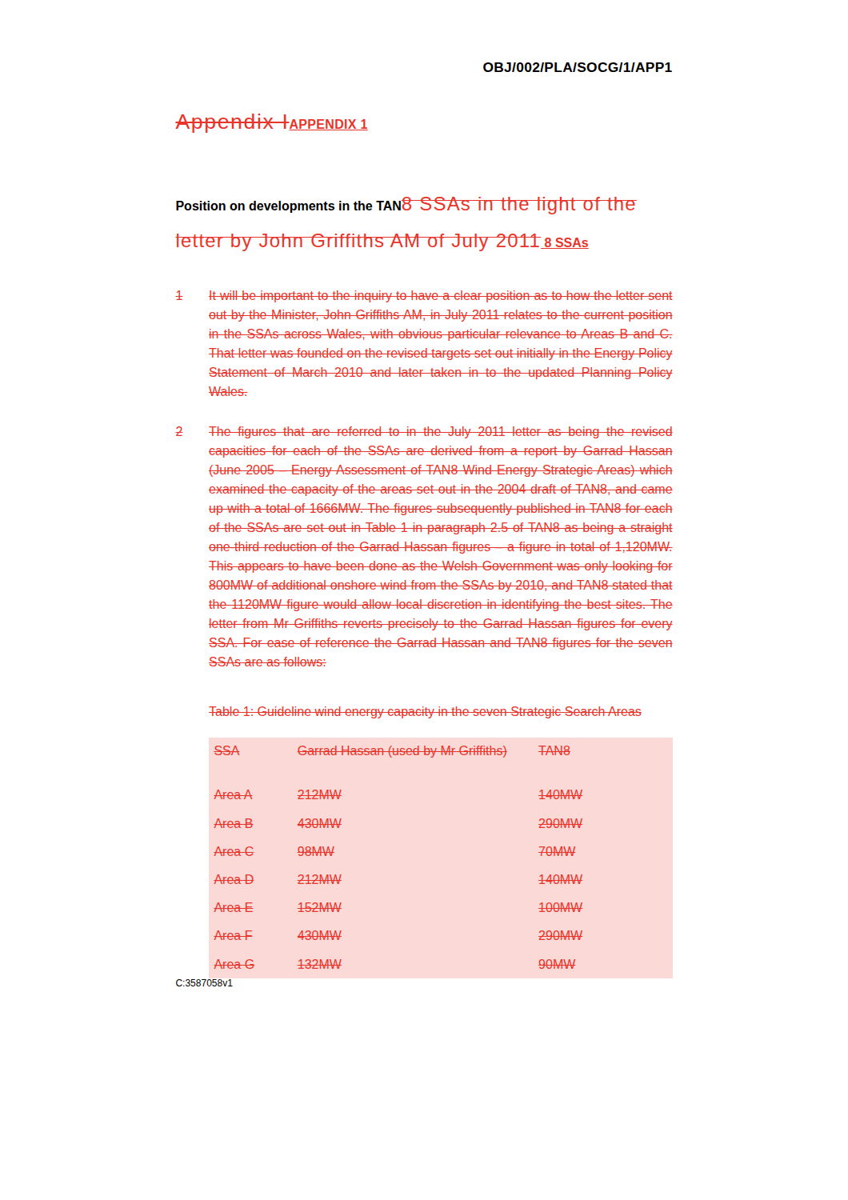OBJ/002/PLA/SOCG/1/APP1
Appendix I APPENDIX 1
Position on developments in the TAN8 SSAs in the light of the letter by John Griffiths AM of July 2011 8 SSAs
1 It will be important to the inquiry to have a clear position as to how the letter sent out by the Minister, John Griffiths AM, in July 2011 relates to the current position in the SSAs across Wales, with obvious particular relevance to Areas B and C. That letter was founded on the revised targets set out initially in the Energy Policy Statement of March 2010 and later taken in to the updated Planning Policy Wales.
2 The figures that are referred to in the July 2011 letter as being the revised capacities for each of the SSAs are derived from a report by Garrad Hassan (June 2005 – Energy Assessment of TAN8 Wind Energy Strategic Areas) which examined the capacity of the areas set out in the 2004 draft of TAN8, and came up with a total of 1666MW. The figures subsequently published in TAN8 for each of the SSAs are set out in Table 1 in paragraph 2.5 of TAN8 as being a straight one-third reduction of the Garrad Hassan figures – a figure in total of 1,120MW. This appears to have been done as the Welsh Government was only looking for 800MW of additional onshore wind from the SSAs by 2010, and TAN8 stated that the 1120MW figure would allow local discretion in identifying the best sites. The letter from Mr Griffiths reverts precisely to the Garrad Hassan figures for every SSA. For ease of reference the Garrad Hassan and TAN8 figures for the seven SSAs are as follows:
Table 1: Guideline wind energy capacity in the seven Strategic Search Areas
| SSA | Garrad Hassan (used by Mr Griffiths) | TAN8 |
| Area A | 212MW | 140MW |
| Area B | 430MW | 290MW |
| Area C | 98MW | 70MW |
| Area D | 212MW | 140MW |
| Area E | 152MW | 100MW |
| Area F | 430MW | 290MW |
| Area G | 132MW | 90MW |
C:3587058v1